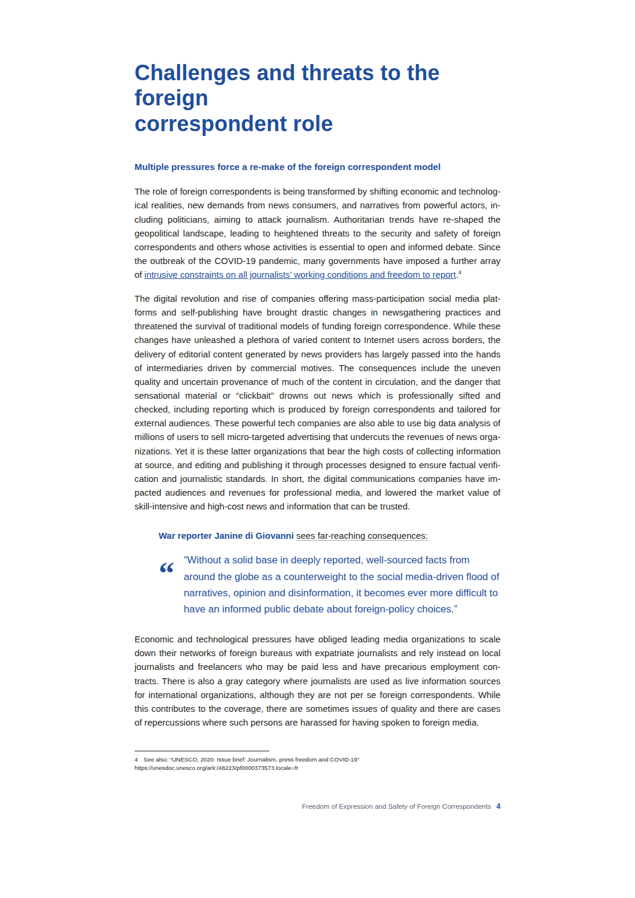Challenges and threats to the foreign
correspondent role
Multiple pressures force a re-make of the foreign correspondent model
The role of foreign correspondents is being transformed by shifting economic and technological realities, new demands from news consumers, and narratives from powerful actors, including politicians, aiming to attack journalism. Authoritarian trends have re-shaped the geopolitical landscape, leading to heightened threats to the security and safety of foreign correspondents and others whose activities is essential to open and informed debate. Since the outbreak of the COVID-19 pandemic, many governments have imposed a further array of intrusive constraints on all journalists’ working conditions and freedom to report.4
The digital revolution and rise of companies offering mass-participation social media platforms and self-publishing have brought drastic changes in newsgathering practices and threatened the survival of traditional models of funding foreign correspondence. While these changes have unleashed a plethora of varied content to Internet users across borders, the delivery of editorial content generated by news providers has largely passed into the hands of intermediaries driven by commercial motives. The consequences include the uneven quality and uncertain provenance of much of the content in circulation, and the danger that sensational material or “clickbait” drowns out news which is professionally sifted and checked, including reporting which is produced by foreign correspondents and tailored for external audiences. These powerful tech companies are also able to use big data analysis of millions of users to sell micro-targeted advertising that undercuts the revenues of news organizations. Yet it is these latter organizations that bear the high costs of collecting information at source, and editing and publishing it through processes designed to ensure factual verification and journalistic standards. In short, the digital communications companies have impacted audiences and revenues for professional media, and lowered the market value of skill-intensive and high-cost news and information that can be trusted.
War reporter Janine di Giovanni sees far-reaching consequences:
“
“Without a solid base in deeply reported, well-sourced facts from around the globe as a counterweight to the social media-driven flood of narratives, opinion and disinformation, it becomes ever more difficult to have an informed public debate about foreign-policy choices.”
Economic and technological pressures have obliged leading media organizations to scale down their networks of foreign bureaus with expatriate journalists and rely instead on local journalists and freelancers who may be paid less and have precarious employment contracts. There is also a gray category where journalists are used as live information sources for international organizations, although they are not per se foreign correspondents. While this contributes to the coverage, there are sometimes issues of quality and there are cases of repercussions where such persons are harassed for having spoken to foreign media.
4 See also: “UNESCO, 2020. Issue brief: Journalism, press freedom and COVID-19” https://unesdoc.unesco.org/ark:/48223/pf0000373573.locale=fr
Freedom of Expression and Safety of Foreign Correspondents 4